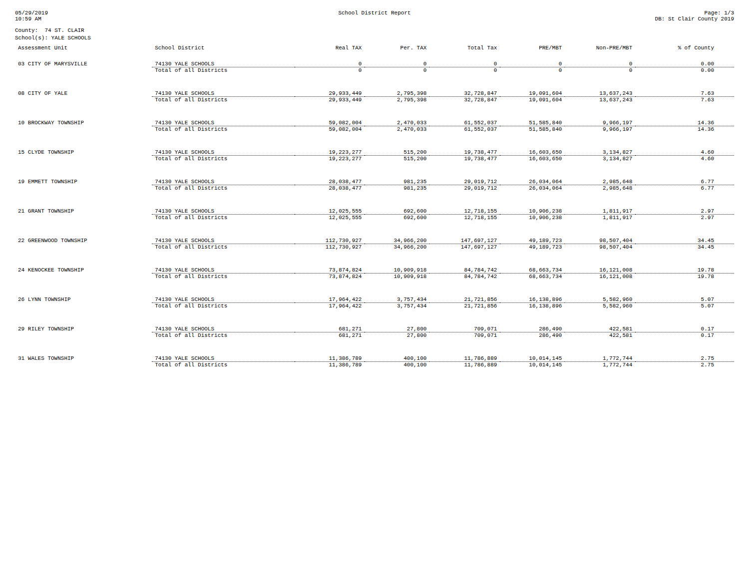05/29/2019 10:59 AM
School District Report
Page: 1/3 DB: St Clair County 2019
County: 74 ST. CLAIR
School(s): YALE SCHOOLS
| Assessment Unit | School District | Real TAX | Per. TAX | Total Tax | PRE/MBT | Non-PRE/MBT | % of County |
| --- | --- | --- | --- | --- | --- | --- | --- |
| 03 CITY OF MARYSVILLE | 74130 YALE SCHOOLS | 0 | 0 | 0 | 0 | 0 | 0.00 |
| | Total of all Districts | 0 | 0 | 0 | 0 | 0 | 0.00 |
| 08 CITY OF YALE | 74130 YALE SCHOOLS | 29,933,449 | 2,795,398 | 32,728,847 | 19,091,604 | 13,637,243 | 7.63 |
| | Total of all Districts | 29,933,449 | 2,795,398 | 32,728,847 | 19,091,604 | 13,637,243 | 7.63 |
| 10 BROCKWAY TOWNSHIP | 74130 YALE SCHOOLS | 59,082,004 | 2,470,033 | 61,552,037 | 51,585,840 | 9,966,197 | 14.36 |
| | Total of all Districts | 59,082,004 | 2,470,033 | 61,552,037 | 51,585,840 | 9,966,197 | 14.36 |
| 15 CLYDE TOWNSHIP | 74130 YALE SCHOOLS | 19,223,277 | 515,200 | 19,738,477 | 16,603,650 | 3,134,827 | 4.60 |
| | Total of all Districts | 19,223,277 | 515,200 | 19,738,477 | 16,603,650 | 3,134,827 | 4.60 |
| 19 EMMETT TOWNSHIP | 74130 YALE SCHOOLS | 28,038,477 | 981,235 | 29,019,712 | 26,034,064 | 2,985,648 | 6.77 |
| | Total of all Districts | 28,038,477 | 981,235 | 29,019,712 | 26,034,064 | 2,985,648 | 6.77 |
| 21 GRANT TOWNSHIP | 74130 YALE SCHOOLS | 12,025,555 | 692,600 | 12,718,155 | 10,906,238 | 1,811,917 | 2.97 |
| | Total of all Districts | 12,025,555 | 692,600 | 12,718,155 | 10,906,238 | 1,811,917 | 2.97 |
| 22 GREENWOOD TOWNSHIP | 74130 YALE SCHOOLS | 112,730,927 | 34,966,200 | 147,697,127 | 49,189,723 | 98,507,404 | 34.45 |
| | Total of all Districts | 112,730,927 | 34,966,200 | 147,697,127 | 49,189,723 | 98,507,404 | 34.45 |
| 24 KENOCKEE TOWNSHIP | 74130 YALE SCHOOLS | 73,874,824 | 10,909,918 | 84,784,742 | 68,663,734 | 16,121,008 | 19.78 |
| | Total of all Districts | 73,874,824 | 10,909,918 | 84,784,742 | 68,663,734 | 16,121,008 | 19.78 |
| 26 LYNN TOWNSHIP | 74130 YALE SCHOOLS | 17,964,422 | 3,757,434 | 21,721,856 | 16,138,896 | 5,582,960 | 5.07 |
| | Total of all Districts | 17,964,422 | 3,757,434 | 21,721,856 | 16,138,896 | 5,582,960 | 5.07 |
| 29 RILEY TOWNSHIP | 74130 YALE SCHOOLS | 681,271 | 27,800 | 709,071 | 286,490 | 422,581 | 0.17 |
| | Total of all Districts | 681,271 | 27,800 | 709,071 | 286,490 | 422,581 | 0.17 |
| 31 WALES TOWNSHIP | 74130 YALE SCHOOLS | 11,386,789 | 400,100 | 11,786,889 | 10,014,145 | 1,772,744 | 2.75 |
| | Total of all Districts | 11,386,789 | 400,100 | 11,786,889 | 10,014,145 | 1,772,744 | 2.75 |